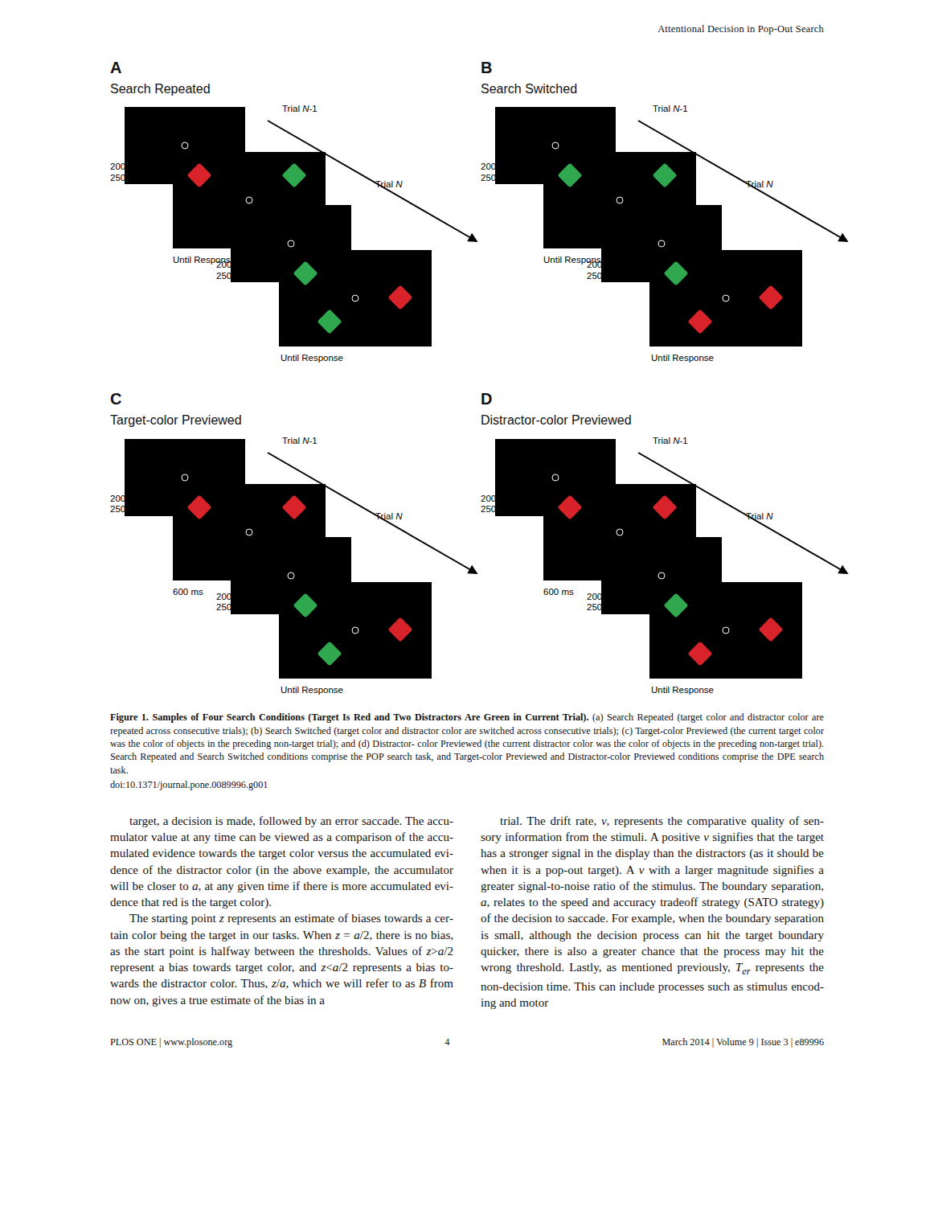Attentional Decision in Pop-Out Search
A
Search Repeated
Trial N-1
Trial N
2000 -
2500 ms
Until Response
2000 -
2500 ms
Until Response
B
Search Switched
Trial N-1
Trial N
2000 -
2500 ms
Until Response
2000 -
2500 ms
Until Response
C
Target-color Previewed
Trial N-1
Trial N
2000 -
2500 ms
600 ms
2000 -
2500 ms
Until Response
D
Distractor-color Previewed
Trial N-1
Trial N
2000 -
2500 ms
600 ms
2000 -
2500 ms
Until Response
Figure 1. Samples of Four Search Conditions (Target Is Red and Two Distractors Are Green in Current Trial). (a) Search Repeated (target color and distractor color are repeated across consecutive trials); (b) Search Switched (target color and distractor color are switched across consecutive trials); (c) Target-color Previewed (the current target color was the color of objects in the preceding non-target trial); and (d) Distractor- color Previewed (the current distractor color was the color of objects in the preceding non-target trial). Search Repeated and Search Switched conditions comprise the POP search task, and Target-color Previewed and Distractor-color Previewed conditions comprise the DPE search task.
doi:10.1371/journal.pone.0089996.g001
target, a decision is made, followed by an error saccade. The accumulator value at any time can be viewed as a comparison of the accumulated evidence towards the target color versus the accumulated evidence of the distractor color (in the above example, the accumulator will be closer to a, at any given time if there is more accumulated evidence that red is the target color).
The starting point z represents an estimate of biases towards a certain color being the target in our tasks. When z = a/2, there is no bias, as the start point is halfway between the thresholds. Values of z>a/2 represent a bias towards target color, and z<a/2 represents a bias towards the distractor color. Thus, z/a, which we will refer to as B from now on, gives a true estimate of the bias in a
trial. The drift rate, v, represents the comparative quality of sensory information from the stimuli. A positive v signifies that the target has a stronger signal in the display than the distractors (as it should be when it is a pop-out target). A v with a larger magnitude signifies a greater signal-to-noise ratio of the stimulus. The boundary separation, a, relates to the speed and accuracy tradeoff strategy (SATO strategy) of the decision to saccade. For example, when the boundary separation is small, although the decision process can hit the target boundary quicker, there is also a greater chance that the process may hit the wrong threshold. Lastly, as mentioned previously, Ter represents the non-decision time. This can include processes such as stimulus encoding and motor
PLOS ONE | www.plosone.org
4
March 2014 | Volume 9 | Issue 3 | e89996